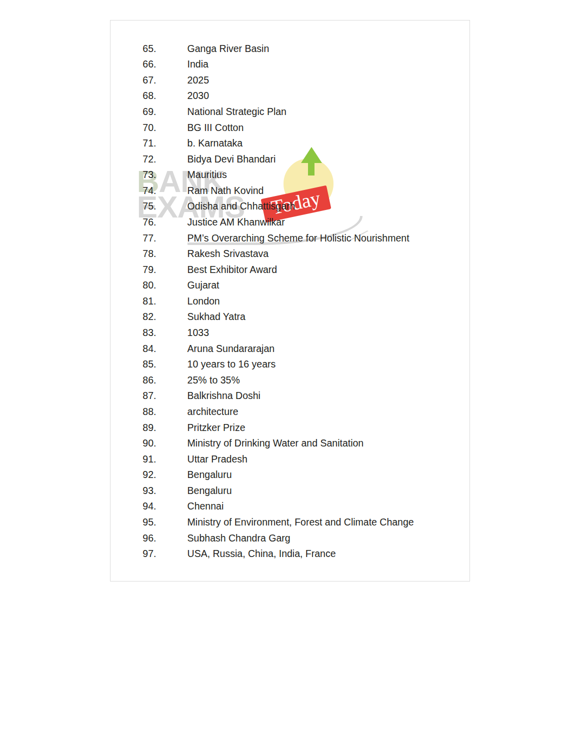BANK
EXAMS
Today
Ganga River Basin
India
2025
2030
National Strategic Plan
BG III Cotton
b. Karnataka
Bidya Devi Bhandari
Mauritius
Ram Nath Kovind
Odisha and Chhattisgarh
Justice AM Khanwilkar
PM’s Overarching Scheme for Holistic Nourishment
Rakesh Srivastava
Best Exhibitor Award
Gujarat
London
Sukhad Yatra
1033
Aruna Sundararajan
10 years to 16 years
25% to 35%
Balkrishna Doshi
architecture
Pritzker Prize
Ministry of Drinking Water and Sanitation
Uttar Pradesh
Bengaluru
Bengaluru
Chennai
Ministry of Environment, Forest and Climate Change
Subhash Chandra Garg
USA, Russia, China, India, France